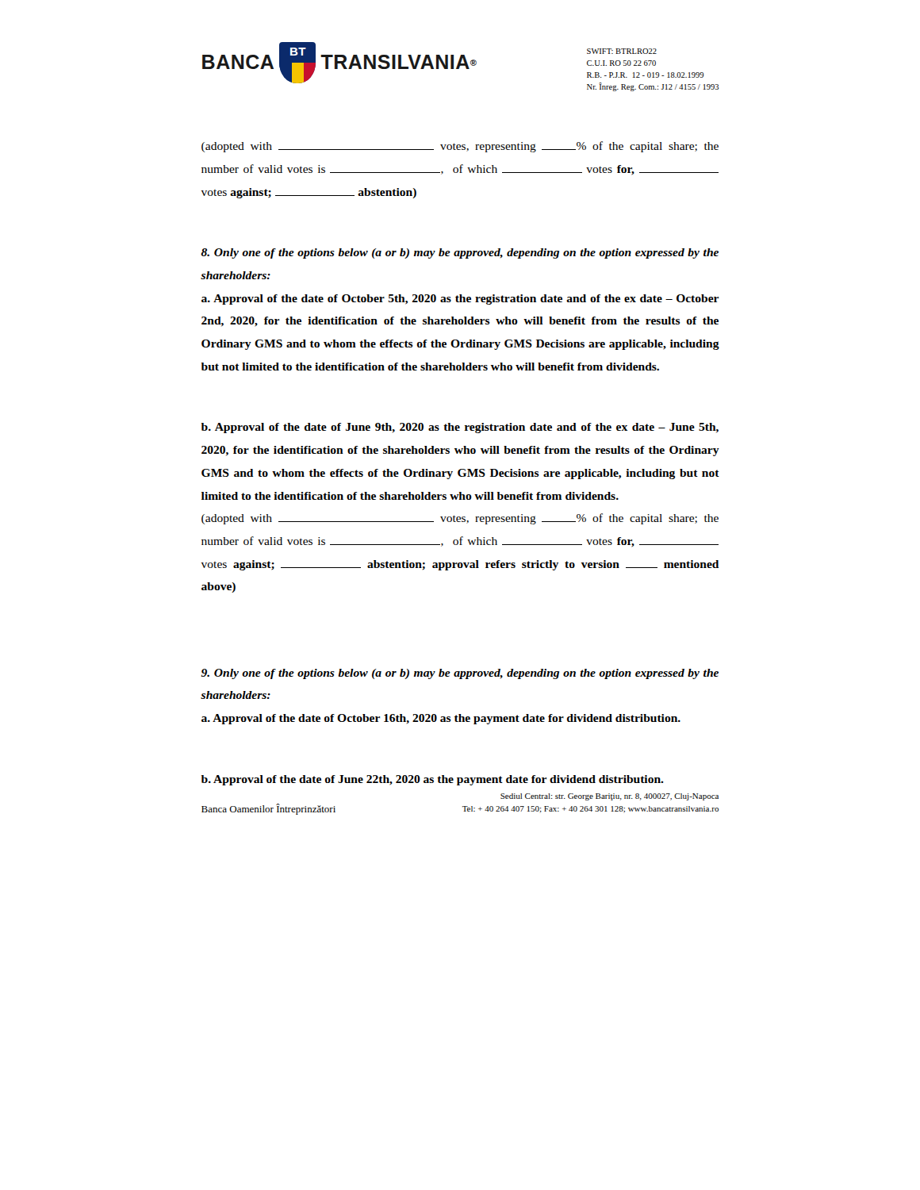BANCA BT TRANSILVANIA®
SWIFT: BTRLRO22
C.U.I. RO 50 22 670
R.B. - P.J.R. 12 - 019 - 18.02.1999
Nr. Înreg. Reg. Com.: J12 / 4155 / 1993
(adopted with votes, representing % of the capital share; the number of valid votes is , of which votes for, votes against; abstention)
8. Only one of the options below (a or b) may be approved, depending on the option expressed by the shareholders:
a. Approval of the date of October 5th, 2020 as the registration date and of the ex date – October 2nd, 2020, for the identification of the shareholders who will benefit from the results of the Ordinary GMS and to whom the effects of the Ordinary GMS Decisions are applicable, including but not limited to the identification of the shareholders who will benefit from dividends.
b. Approval of the date of June 9th, 2020 as the registration date and of the ex date – June 5th, 2020, for the identification of the shareholders who will benefit from the results of the Ordinary GMS and to whom the effects of the Ordinary GMS Decisions are applicable, including but not limited to the identification of the shareholders who will benefit from dividends.
(adopted with votes, representing % of the capital share; the number of valid votes is , of which votes for, votes against; abstention; approval refers strictly to version mentioned above)
9. Only one of the options below (a or b) may be approved, depending on the option expressed by the shareholders:
a. Approval of the date of October 16th, 2020 as the payment date for dividend distribution.
b. Approval of the date of June 22th, 2020 as the payment date for dividend distribution.
Banca Oamenilor Întreprinzători
Sediul Central: str. George Bariţiu, nr. 8, 400027, Cluj-Napoca
Tel: + 40 264 407 150; Fax: + 40 264 301 128; www.bancatransilvania.ro